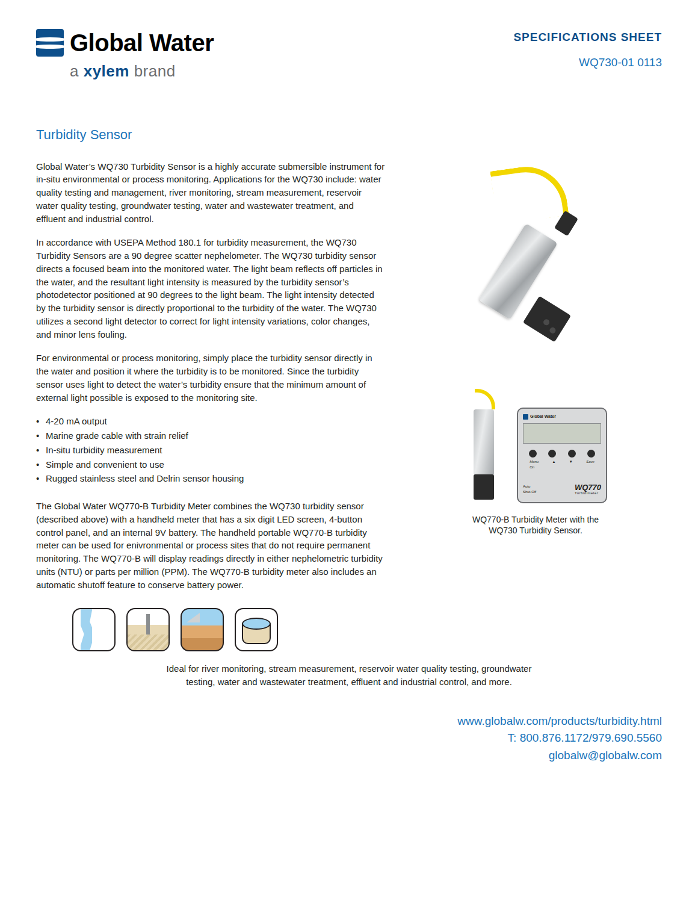Global Water
a xylem brand
SPECIFICATIONS SHEET
WQ730-01 0113
Turbidity Sensor
Global Water’s WQ730 Turbidity Sensor is a highly accurate submersible instrument for in-situ environmental or process monitoring. Applications for the WQ730 include: water quality testing and management, river monitoring, stream measurement, reservoir water quality testing, groundwater testing, water and wastewater treatment, and effluent and industrial control.
In accordance with USEPA Method 180.1 for turbidity measurement, the WQ730 Turbidity Sensors are a 90 degree scatter nephelometer. The WQ730 turbidity sensor directs a focused beam into the monitored water. The light beam reflects off particles in the water, and the resultant light intensity is measured by the turbidity sensor’s photodetector positioned at 90 degrees to the light beam. The light intensity detected by the turbidity sensor is directly proportional to the turbidity of the water. The WQ730 utilizes a second light detector to correct for light intensity variations, color changes, and minor lens fouling.
For environmental or process monitoring, simply place the turbidity sensor directly in the water and position it where the turbidity is to be monitored. Since the turbidity sensor uses light to detect the water’s turbidity ensure that the minimum amount of external light possible is exposed to the monitoring site.
4-20 mA output
Marine grade cable with strain relief
In-situ turbidity measurement
Simple and convenient to use
Rugged stainless steel and Delrin sensor housing
The Global Water WQ770-B Turbidity Meter combines the WQ730 turbidity sensor (described above) with a handheld meter that has a six digit LED screen, 4-button control panel, and an internal 9V battery. The handheld portable WQ770-B turbidity meter can be used for enivronmental or process sites that do not require permanent monitoring. The WQ770-B will display readings directly in either nephelometric turbidity units (NTU) or parts per million (PPM). The WQ770-B turbidity meter also includes an automatic shutoff feature to conserve battery power.
Global Water
Menu
On▲▼Save
Auto
Shut-Off
WQ770Turbidimeter
WQ770-B Turbidity Meter with the
WQ730 Turbidity Sensor.
Ideal for river monitoring, stream measurement, reservoir water quality testing, groundwater testing, water and wastewater treatment, effluent and industrial control, and more.
www.globalw.com/products/turbidity.html
T: 800.876.1172/979.690.5560
globalw@globalw.com